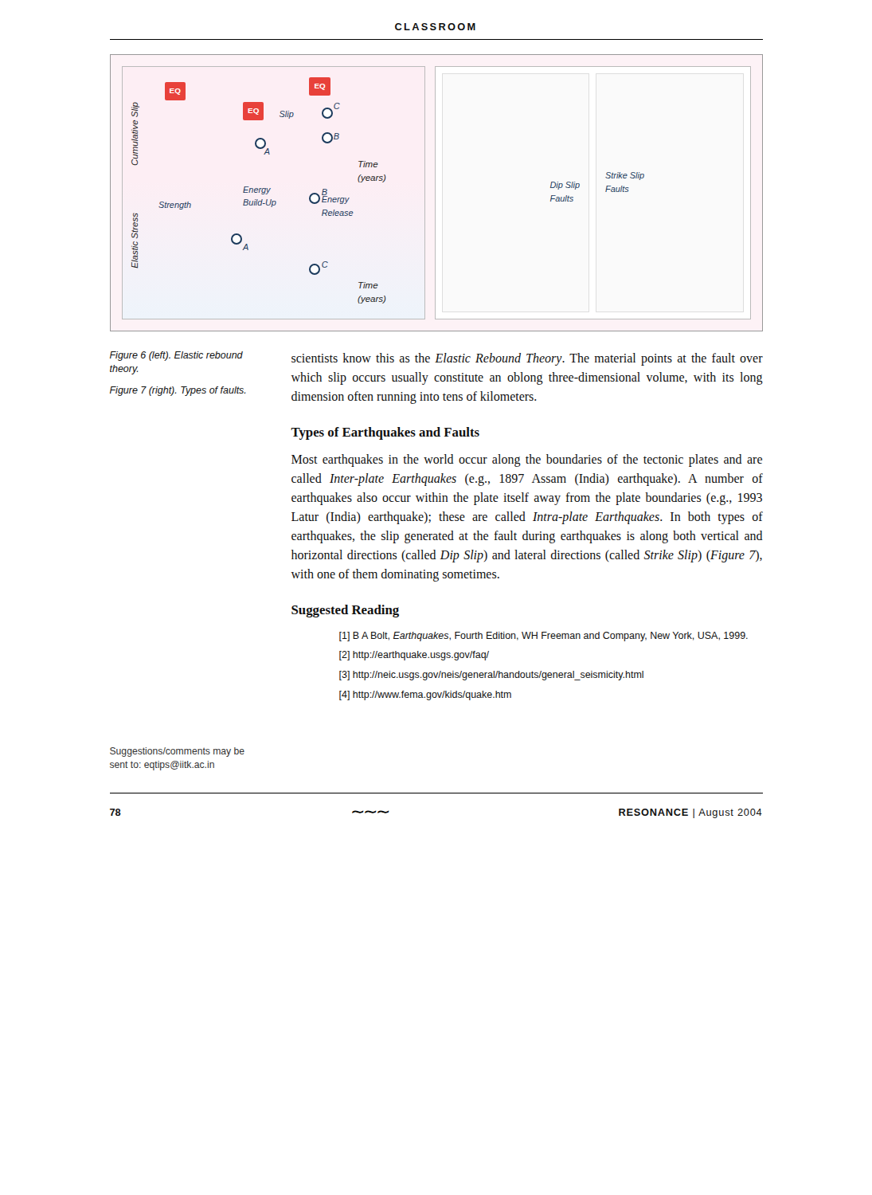Classroom
EQ EQ EQ Cumulative Slip Elastic Stress Slip A C B Time
(years) Strength Energy
Build-Up Energy
Release A B C Time
(years)
Dip Slip
Faults
Strike Slip
Faults
Figure 6 (left). Elastic rebound theory.
Figure 7 (right). Types of faults.
scientists know this as the Elastic Rebound Theory. The material points at the fault over which slip occurs usually constitute an oblong three-dimensional volume, with its long dimension often running into tens of kilometers.
Types of Earthquakes and Faults
Most earthquakes in the world occur along the boundaries of the tectonic plates and are called Inter-plate Earthquakes (e.g., 1897 Assam (India) earthquake). A number of earthquakes also occur within the plate itself away from the plate boundaries (e.g., 1993 Latur (India) earthquake); these are called Intra-plate Earthquakes. In both types of earthquakes, the slip generated at the fault during earthquakes is along both vertical and horizontal directions (called Dip Slip) and lateral directions (called Strike Slip) (Figure 7), with one of them dominating sometimes.
Suggested Reading
[1] B A Bolt, Earthquakes, Fourth Edition, WH Freeman and Company, New York, USA, 1999.
[2] http://earthquake.usgs.gov/faq/
[3] http://neic.usgs.gov/neis/general/handouts/general_seismicity.html
[4] http://www.fema.gov/kids/quake.htm
Suggestions/comments may be
sent to: eqtips@iitk.ac.in
78 ∼∼∼ RESONANCE | August 2004